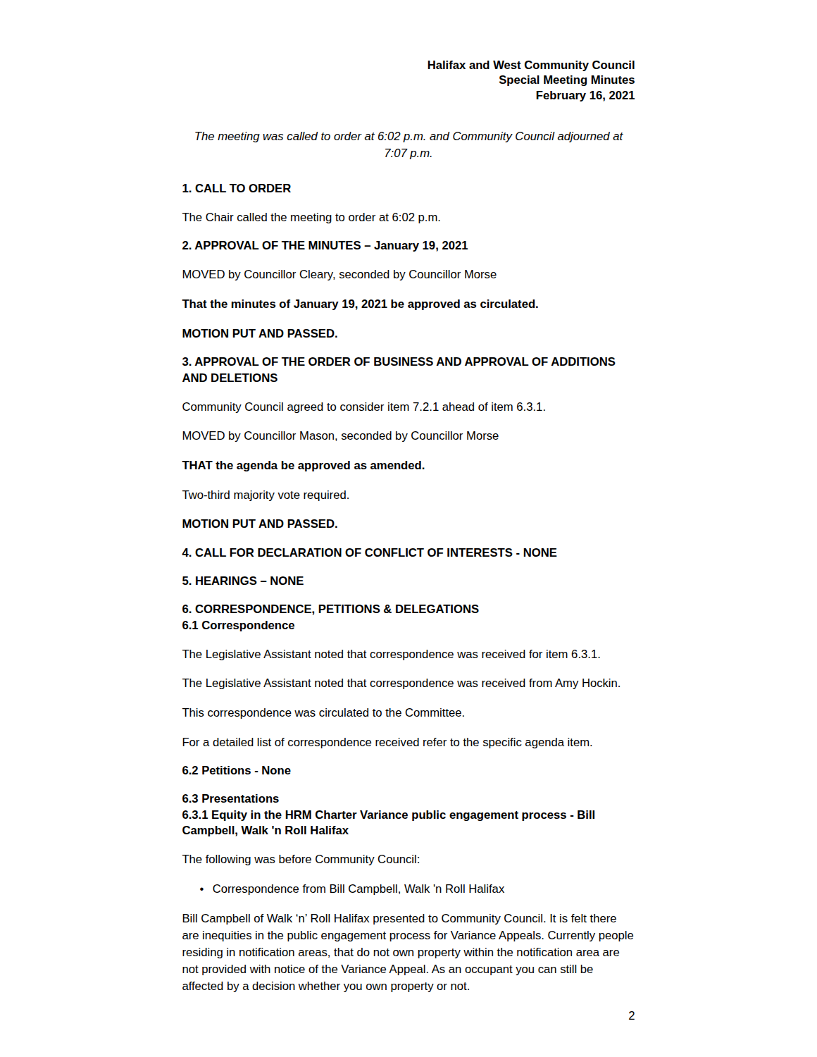Halifax and West Community Council
Special Meeting Minutes
February 16, 2021
The meeting was called to order at 6:02 p.m. and Community Council adjourned at 7:07 p.m.
1. CALL TO ORDER
The Chair called the meeting to order at 6:02 p.m.
2. APPROVAL OF THE MINUTES – January 19, 2021
MOVED by Councillor Cleary, seconded by Councillor Morse
That the minutes of January 19, 2021 be approved as circulated.
MOTION PUT AND PASSED.
3. APPROVAL OF THE ORDER OF BUSINESS AND APPROVAL OF ADDITIONS AND DELETIONS
Community Council agreed to consider item 7.2.1 ahead of item 6.3.1.
MOVED by Councillor Mason, seconded by Councillor Morse
THAT the agenda be approved as amended.
Two-third majority vote required.
MOTION PUT AND PASSED.
4. CALL FOR DECLARATION OF CONFLICT OF INTERESTS - NONE
5. HEARINGS – NONE
6. CORRESPONDENCE, PETITIONS & DELEGATIONS
6.1 Correspondence
The Legislative Assistant noted that correspondence was received for item 6.3.1.
The Legislative Assistant noted that correspondence was received from Amy Hockin.
This correspondence was circulated to the Committee.
For a detailed list of correspondence received refer to the specific agenda item.
6.2 Petitions - None
6.3 Presentations
6.3.1 Equity in the HRM Charter Variance public engagement process - Bill Campbell, Walk 'n Roll Halifax
The following was before Community Council:
Correspondence from Bill Campbell, Walk 'n Roll Halifax
Bill Campbell of Walk ‘n’ Roll Halifax presented to Community Council. It is felt there are inequities in the public engagement process for Variance Appeals. Currently people residing in notification areas, that do not own property within the notification area are not provided with notice of the Variance Appeal. As an occupant you can still be affected by a decision whether you own property or not.
2